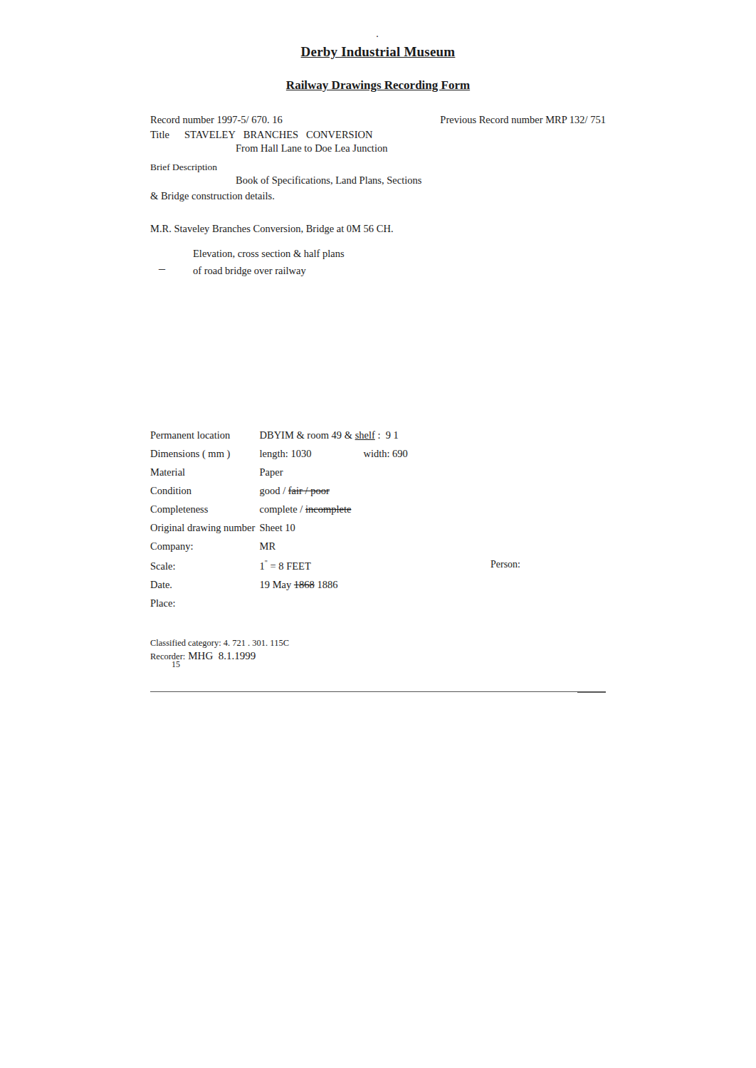.
Derby Industrial Museum
Railway Drawings Recording Form
Record number 1997-5/ 670. 16
Previous Record number MRP 132/ 751
Title
STAVELEY BRANCHES CONVERSION
From Hall Lane to Doe Lea Junction
Brief Description
Book of Specifications, Land Plans, Sections
& Bridge construction details.
M.R. Staveley Branches Conversion, Bridge at 0M 56 CH.
–
Elevation, cross section & half plans
of road bridge over railway
Permanent location DBYIM & room 49 & shelf : 9 1
Dimensions ( mm ) length: 1030 width: 690
Material Paper
Condition good / fair / poor
Completeness complete / incomplete
Original drawing number Sheet 10
Company: MR
Scale: 1" = 8 FEET Person:
Date. 19 May 1868 1886
Place:
Classified category: 4. 721 . 301. 115C
Recorder:MHG 8.1.1999 15